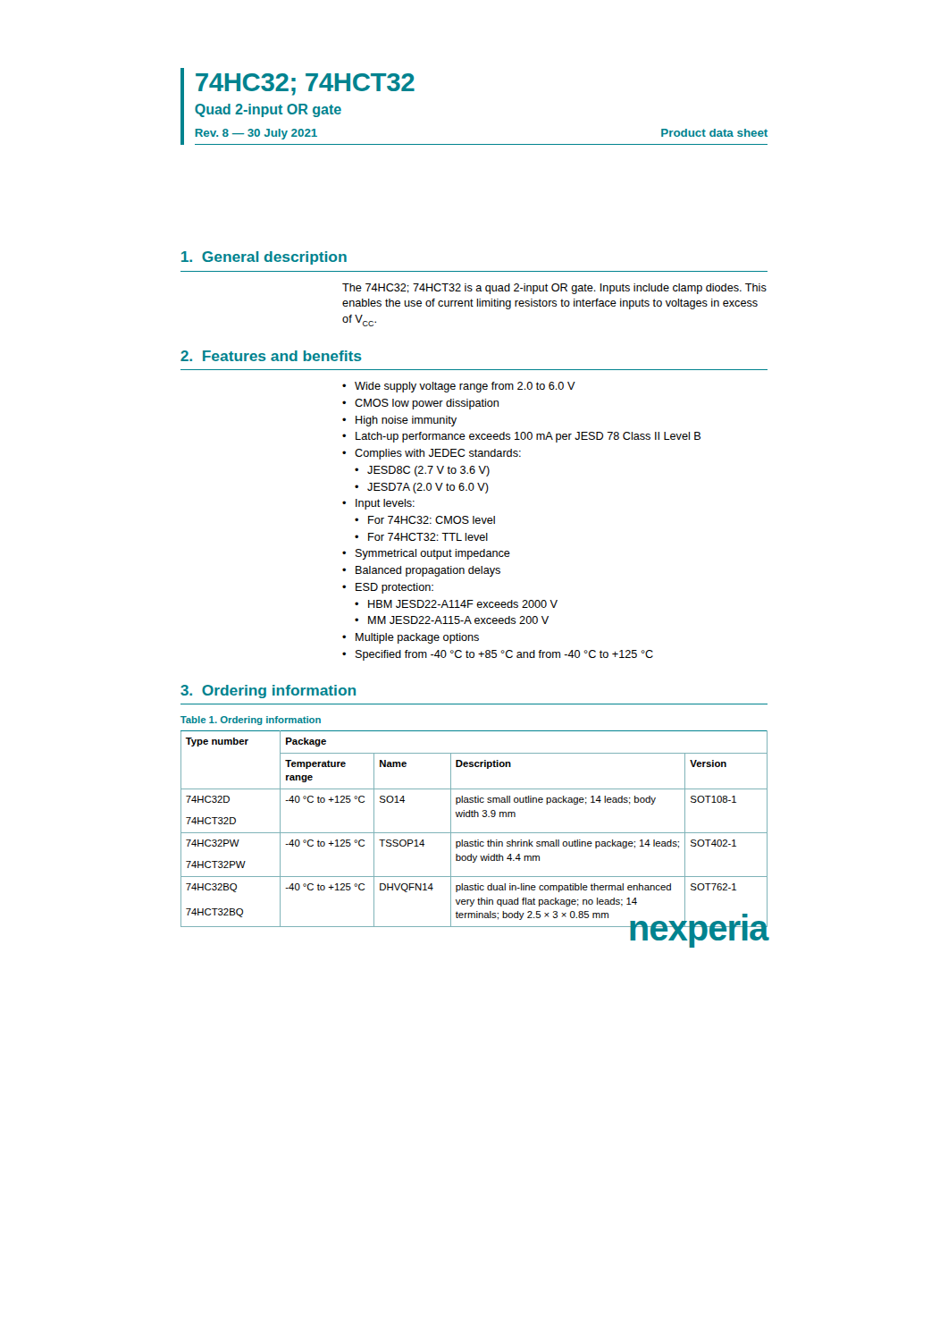74HC32; 74HCT32
Quad 2-input OR gate
Rev. 8 — 30 July 2021 Product data sheet
1. General description
The 74HC32; 74HCT32 is a quad 2-input OR gate. Inputs include clamp diodes. This enables the use of current limiting resistors to interface inputs to voltages in excess of VCC.
2. Features and benefits
Wide supply voltage range from 2.0 to 6.0 V
CMOS low power dissipation
High noise immunity
Latch-up performance exceeds 100 mA per JESD 78 Class II Level B
Complies with JEDEC standards:
JESD8C (2.7 V to 3.6 V)
JESD7A (2.0 V to 6.0 V)
Input levels:
For 74HC32: CMOS level
For 74HCT32: TTL level
Symmetrical output impedance
Balanced propagation delays
ESD protection:
HBM JESD22-A114F exceeds 2000 V
MM JESD22-A115-A exceeds 200 V
Multiple package options
Specified from -40 °C to +85 °C and from -40 °C to +125 °C
3. Ordering information
Table 1. Ordering information
| Type number | Package |
| --- | --- |
| Temperature range | Name | Description | Version |
| 74HC32D | -40 °C to +125 °C | SO14 | plastic small outline package; 14 leads; body width 3.9 mm | SOT108-1 |
| 74HCT32D |
| 74HC32PW | -40 °C to +125 °C | TSSOP14 | plastic thin shrink small outline package; 14 leads; body width 4.4 mm | SOT402-1 |
| 74HCT32PW |
| 74HC32BQ | -40 °C to +125 °C | DHVQFN14 | plastic dual in-line compatible thermal enhanced very thin quad flat package; no leads; 14 terminals; body 2.5 × 3 × 0.85 mm | SOT762-1 |
| 74HCT32BQ |
nexperia